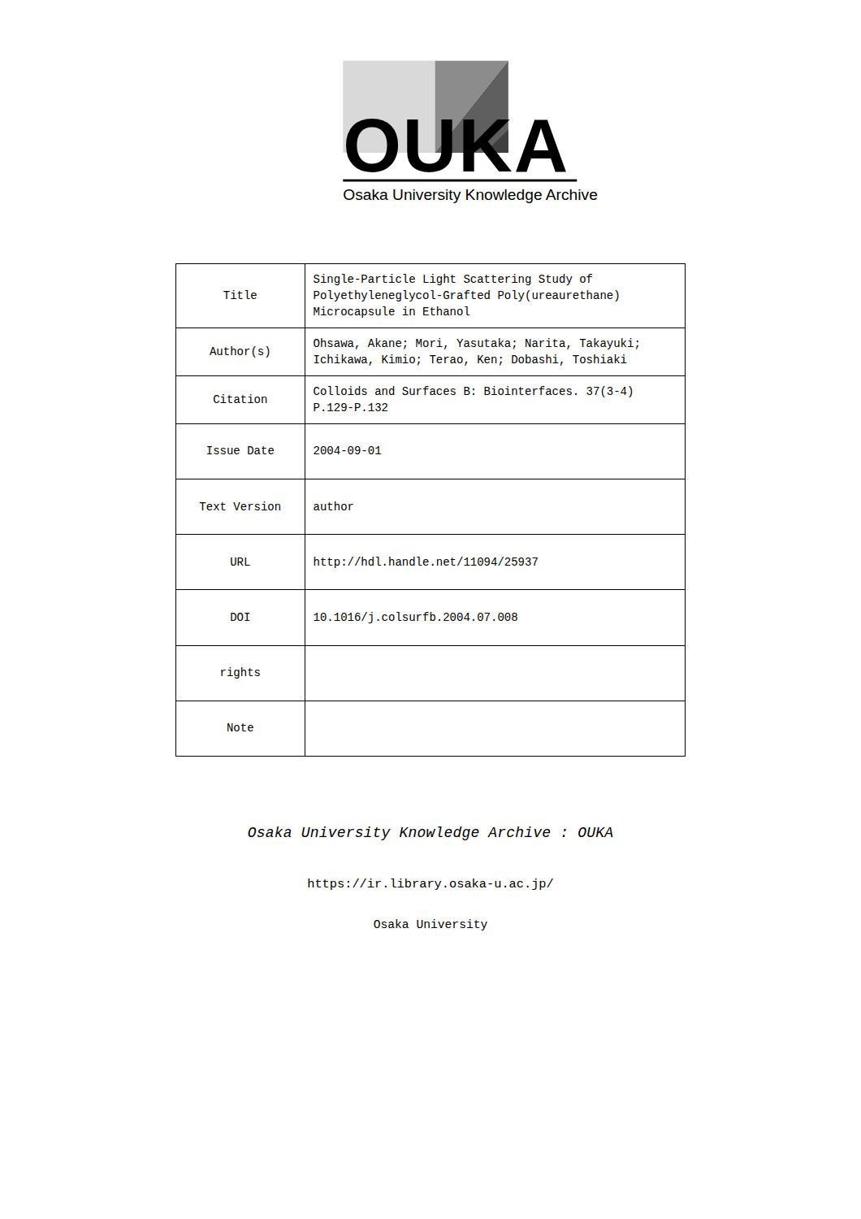OUKA Osaka University Knowledge Archive
| Title | Single-Particle Light Scattering Study of Polyethyleneglycol-Grafted Poly(ureaurethane) Microcapsule in Ethanol |
| Author(s) | Ohsawa, Akane; Mori, Yasutaka; Narita, Takayuki; Ichikawa, Kimio; Terao, Ken; Dobashi, Toshiaki |
| Citation | Colloids and Surfaces B: Biointerfaces. 37(3-4) P.129-P.132 |
| Issue Date | 2004-09-01 |
| Text Version | author |
| URL | http://hdl.handle.net/11094/25937 |
| DOI | 10.1016/j.colsurfb.2004.07.008 |
| rights | |
| Note | |
Osaka University Knowledge Archive : OUKA
https://ir.library.osaka-u.ac.jp/
Osaka University